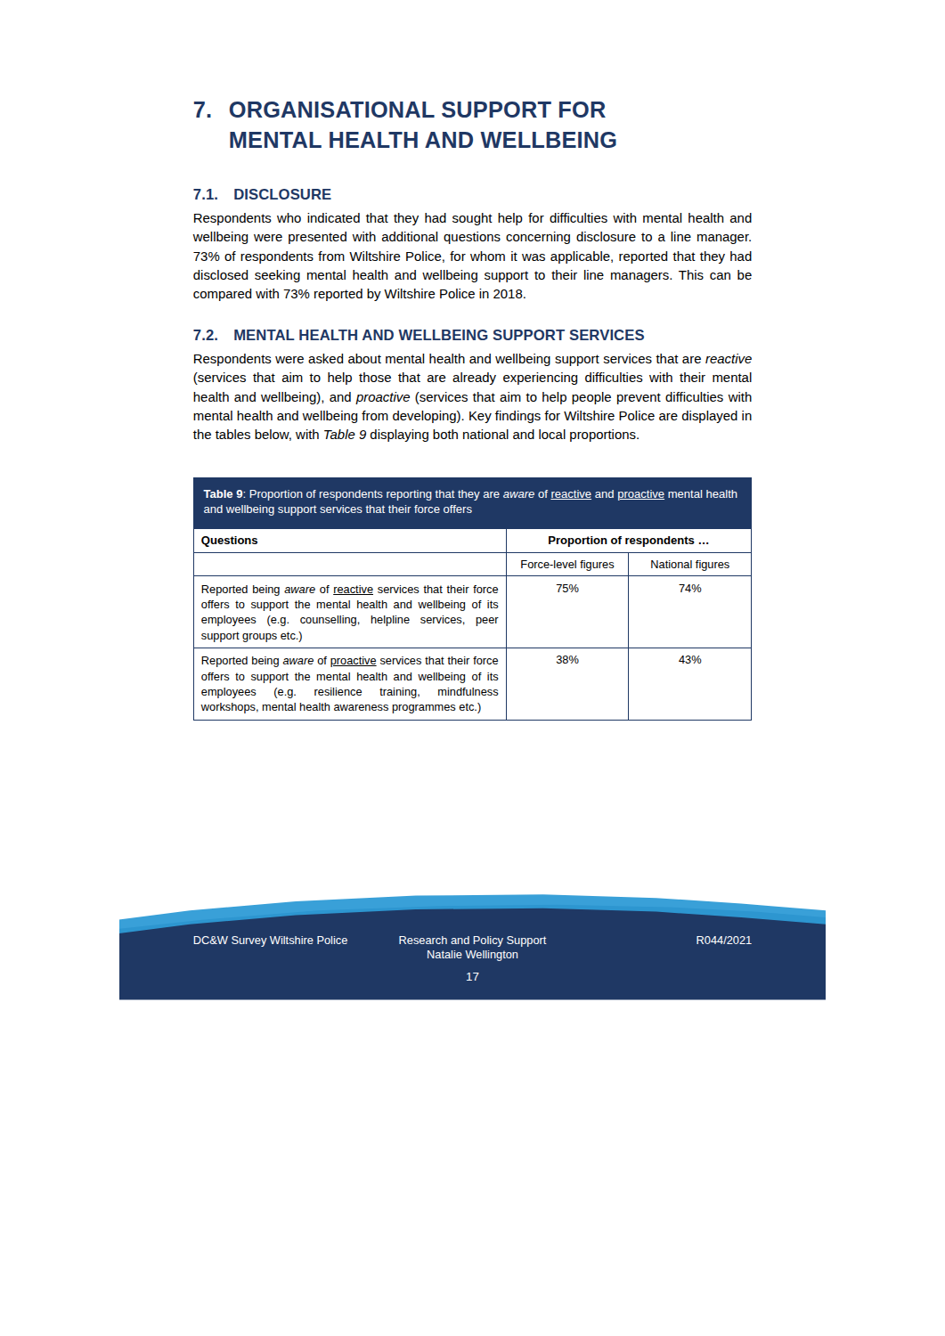7. ORGANISATIONAL SUPPORT FORMENTAL HEALTH AND WELLBEING
7.1. DISCLOSURE
Respondents who indicated that they had sought help for difficulties with mental health and wellbeing were presented with additional questions concerning disclosure to a line manager. 73% of respondents from Wiltshire Police, for whom it was applicable, reported that they had disclosed seeking mental health and wellbeing support to their line managers. This can be compared with 73% reported by Wiltshire Police in 2018.
7.2. MENTAL HEALTH AND WELLBEING SUPPORT SERVICES
Respondents were asked about mental health and wellbeing support services that are reactive (services that aim to help those that are already experiencing difficulties with their mental health and wellbeing), and proactive (services that aim to help people prevent difficulties with mental health and wellbeing from developing). Key findings for Wiltshire Police are displayed in the tables below, with Table 9 displaying both national and local proportions.
| Table 9 : Proportion of respondents reporting that they are aware of reactive and proactive mental health and wellbeing support services that their force offers |
| Questions | Proportion of respondents … |
| | Force-level figures | National figures |
| Reported being aware of reactive services that their force offers to support the mental health and wellbeing of its employees (e.g. counselling, helpline services, peer support groups etc.) | 75% | 74% |
| Reported being aware of proactive services that their force offers to support the mental health and wellbeing of its employees (e.g. resilience training, mindfulness workshops, mental health awareness programmes etc.) | 38% | 43% |
DC&W Survey Wiltshire Police
Research and Policy Support
Natalie Wellington
R044/2021
17